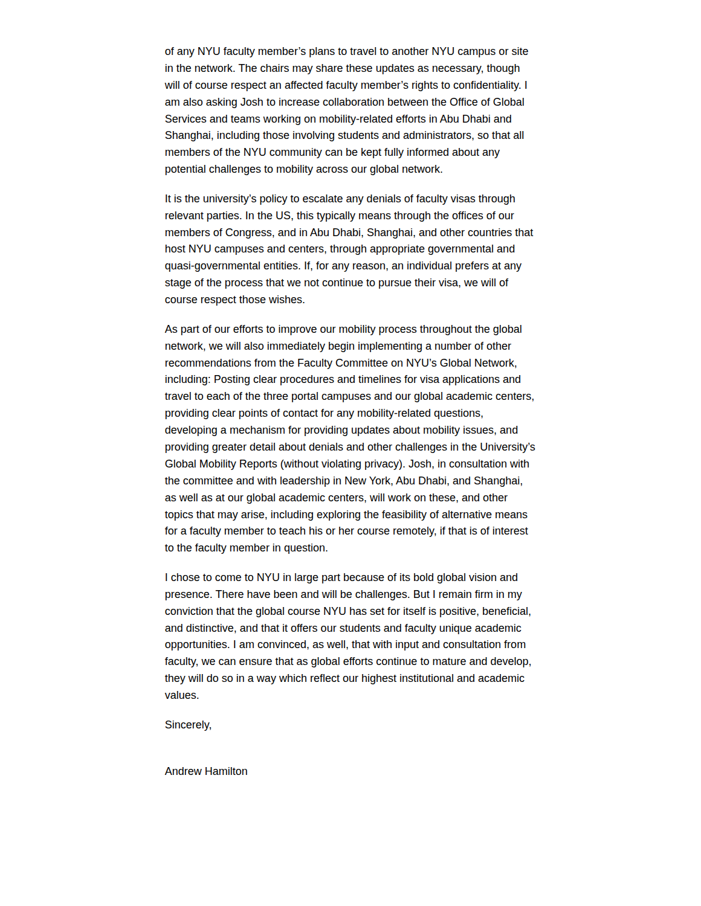of any NYU faculty member’s plans to travel to another NYU campus or site in the network. The chairs may share these updates as necessary, though will of course respect an affected faculty member’s rights to confidentiality. I am also asking Josh to increase collaboration between the Office of Global Services and teams working on mobility-related efforts in Abu Dhabi and Shanghai, including those involving students and administrators, so that all members of the NYU community can be kept fully informed about any potential challenges to mobility across our global network.
It is the university’s policy to escalate any denials of faculty visas through relevant parties. In the US, this typically means through the offices of our members of Congress, and in Abu Dhabi, Shanghai, and other countries that host NYU campuses and centers, through appropriate governmental and quasi-governmental entities. If, for any reason, an individual prefers at any stage of the process that we not continue to pursue their visa, we will of course respect those wishes.
As part of our efforts to improve our mobility process throughout the global network, we will also immediately begin implementing a number of other recommendations from the Faculty Committee on NYU’s Global Network, including: Posting clear procedures and timelines for visa applications and travel to each of the three portal campuses and our global academic centers, providing clear points of contact for any mobility-related questions, developing a mechanism for providing updates about mobility issues, and providing greater detail about denials and other challenges in the University’s Global Mobility Reports (without violating privacy). Josh, in consultation with the committee and with leadership in New York, Abu Dhabi, and Shanghai, as well as at our global academic centers, will work on these, and other topics that may arise, including exploring the feasibility of alternative means for a faculty member to teach his or her course remotely, if that is of interest to the faculty member in question.
I chose to come to NYU in large part because of its bold global vision and presence. There have been and will be challenges. But I remain firm in my conviction that the global course NYU has set for itself is positive, beneficial, and distinctive, and that it offers our students and faculty unique academic opportunities. I am convinced, as well, that with input and consultation from faculty, we can ensure that as global efforts continue to mature and develop, they will do so in a way which reflect our highest institutional and academic values.
Sincerely,
Andrew Hamilton